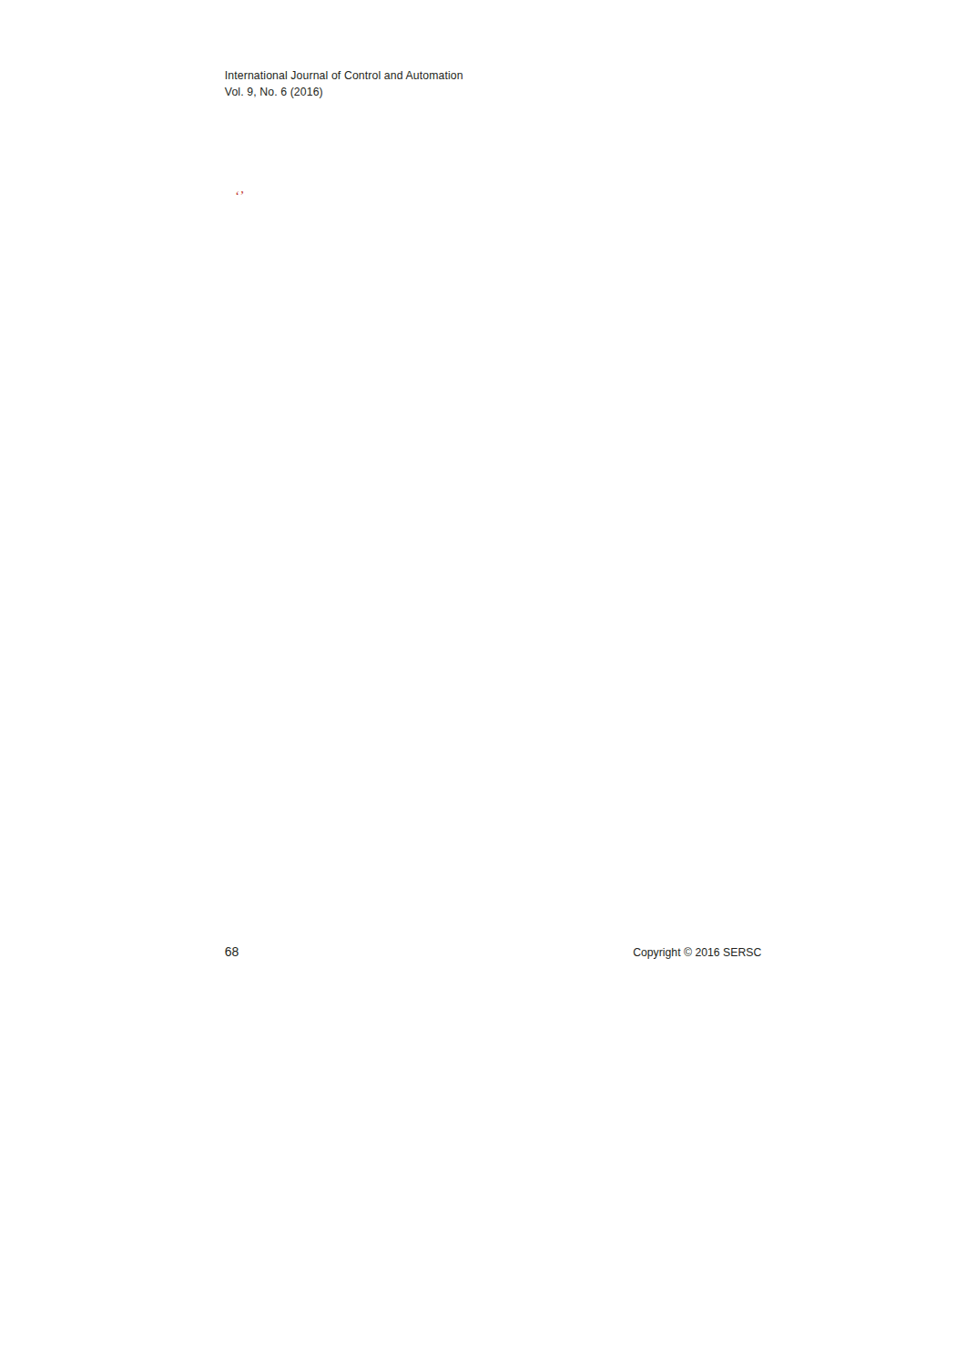International Journal of Control and Automation Vol. 9, No. 6 (2016)
‘’
68 Copyright © 2016 SERSC